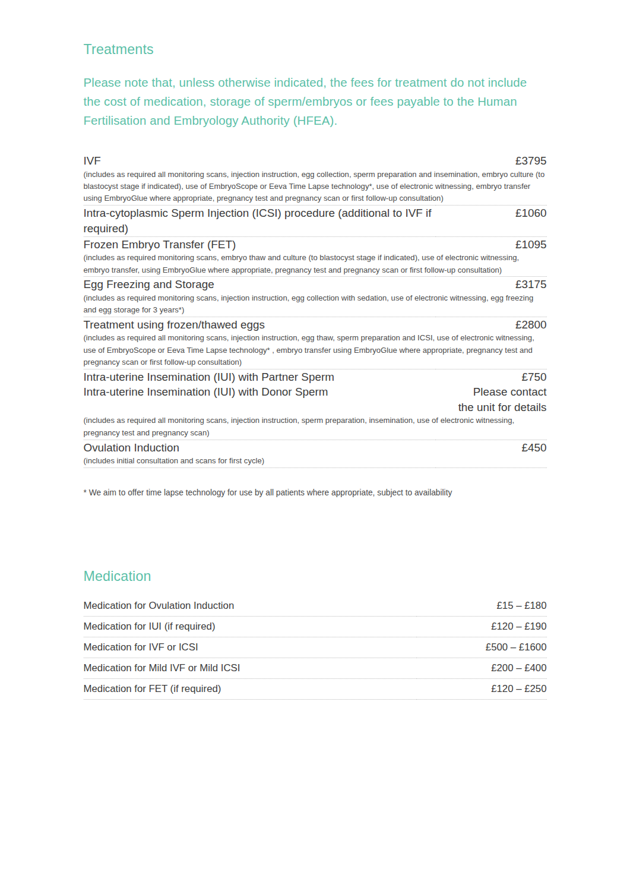Treatments
Please note that, unless otherwise indicated, the fees for treatment do not include the cost of medication, storage of sperm/embryos or fees payable to the Human Fertilisation and Embryology Authority (HFEA).
| IVF | £3795 |
| (includes as required all monitoring scans, injection instruction, egg collection, sperm preparation and insemination, embryo culture (to blastocyst stage if indicated), use of EmbryoScope or Eeva Time Lapse technology*, use of electronic witnessing, embryo transfer using EmbryoGlue where appropriate, pregnancy test and pregnancy scan or first follow-up consultation) |
| Intra-cytoplasmic Sperm Injection (ICSI) procedure (additional to IVF if required) | £1060 |
| Frozen Embryo Transfer (FET) | £1095 |
| (includes as required monitoring scans, embryo thaw and culture (to blastocyst stage if indicated), use of electronic witnessing, embryo transfer, using EmbryoGlue where appropriate, pregnancy test and pregnancy scan or first follow-up consultation) |
| Egg Freezing and Storage | £3175 |
| (includes as required monitoring scans, injection instruction, egg collection with sedation, use of electronic witnessing, egg freezing and egg storage for 3 years*) |
| Treatment using frozen/thawed eggs | £2800 |
| (includes as required all monitoring scans, injection instruction, egg thaw, sperm preparation and ICSI, use of electronic witnessing, use of EmbryoScope or Eeva Time Lapse technology* , embryo transfer using EmbryoGlue where appropriate, pregnancy test and pregnancy scan or first follow-up consultation) |
| Intra-uterine Insemination (IUI) with Partner Sperm | £750 |
| Intra-uterine Insemination (IUI) with Donor Sperm | Please contact the unit for details |
| (includes as required all monitoring scans, injection instruction, sperm preparation, insemination, use of electronic witnessing, pregnancy test and pregnancy scan) |
| Ovulation Induction | £450 |
| (includes initial consultation and scans for first cycle) |
* We aim to offer time lapse technology for use by all patients where appropriate, subject to availability
Medication
| Medication for Ovulation Induction | £15 – £180 |
| Medication for IUI (if required) | £120 – £190 |
| Medication for IVF or ICSI | £500 – £1600 |
| Medication for Mild IVF or Mild ICSI | £200 – £400 |
| Medication for FET (if required) | £120 – £250 |